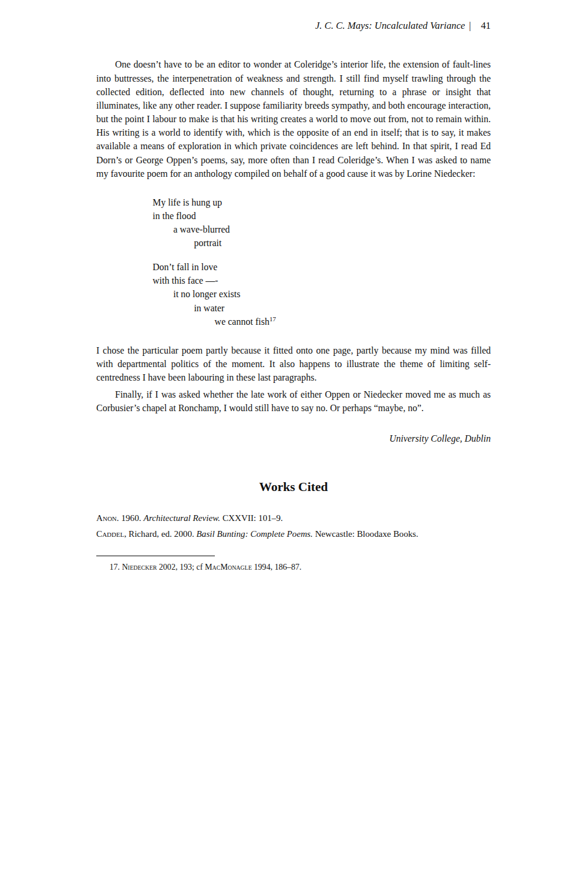J. C. C. Mays: Uncalculated Variance|41
One doesn’t have to be an editor to wonder at Coleridge’s interior life, the extension of fault-lines into buttresses, the interpenetration of weakness and strength. I still find myself trawling through the collected edition, deflected into new channels of thought, returning to a phrase or insight that illuminates, like any other reader. I suppose familiarity breeds sympathy, and both encourage interaction, but the point I labour to make is that his writing creates a world to move out from, not to remain within. His writing is a world to identify with, which is the opposite of an end in itself; that is to say, it makes available a means of exploration in which private coincidences are left behind. In that spirit, I read Ed Dorn’s or George Oppen’s poems, say, more often than I read Coleridge’s. When I was asked to name my favourite poem for an anthology compiled on behalf of a good cause it was by Lorine Niedecker:
My life is hung up
in the flood
a wave-blurred
portrait
Don’t fall in love
with this face —-
it no longer exists
in water
we cannot fish17
I chose the particular poem partly because it fitted onto one page, partly because my mind was filled with departmental politics of the moment. It also happens to illustrate the theme of limiting self-centredness I have been labouring in these last paragraphs.
Finally, if I was asked whether the late work of either Oppen or Niedecker moved me as much as Corbusier’s chapel at Ronchamp, I would still have to say no. Or perhaps “maybe, no”.
University College, Dublin
Works Cited
Anon. 1960. Architectural Review. CXXVII: 101–9.
Caddel, Richard, ed. 2000. Basil Bunting: Complete Poems. Newcastle: Bloodaxe Books.
17. Niedecker 2002, 193; cf MacMonagle 1994, 186–87.